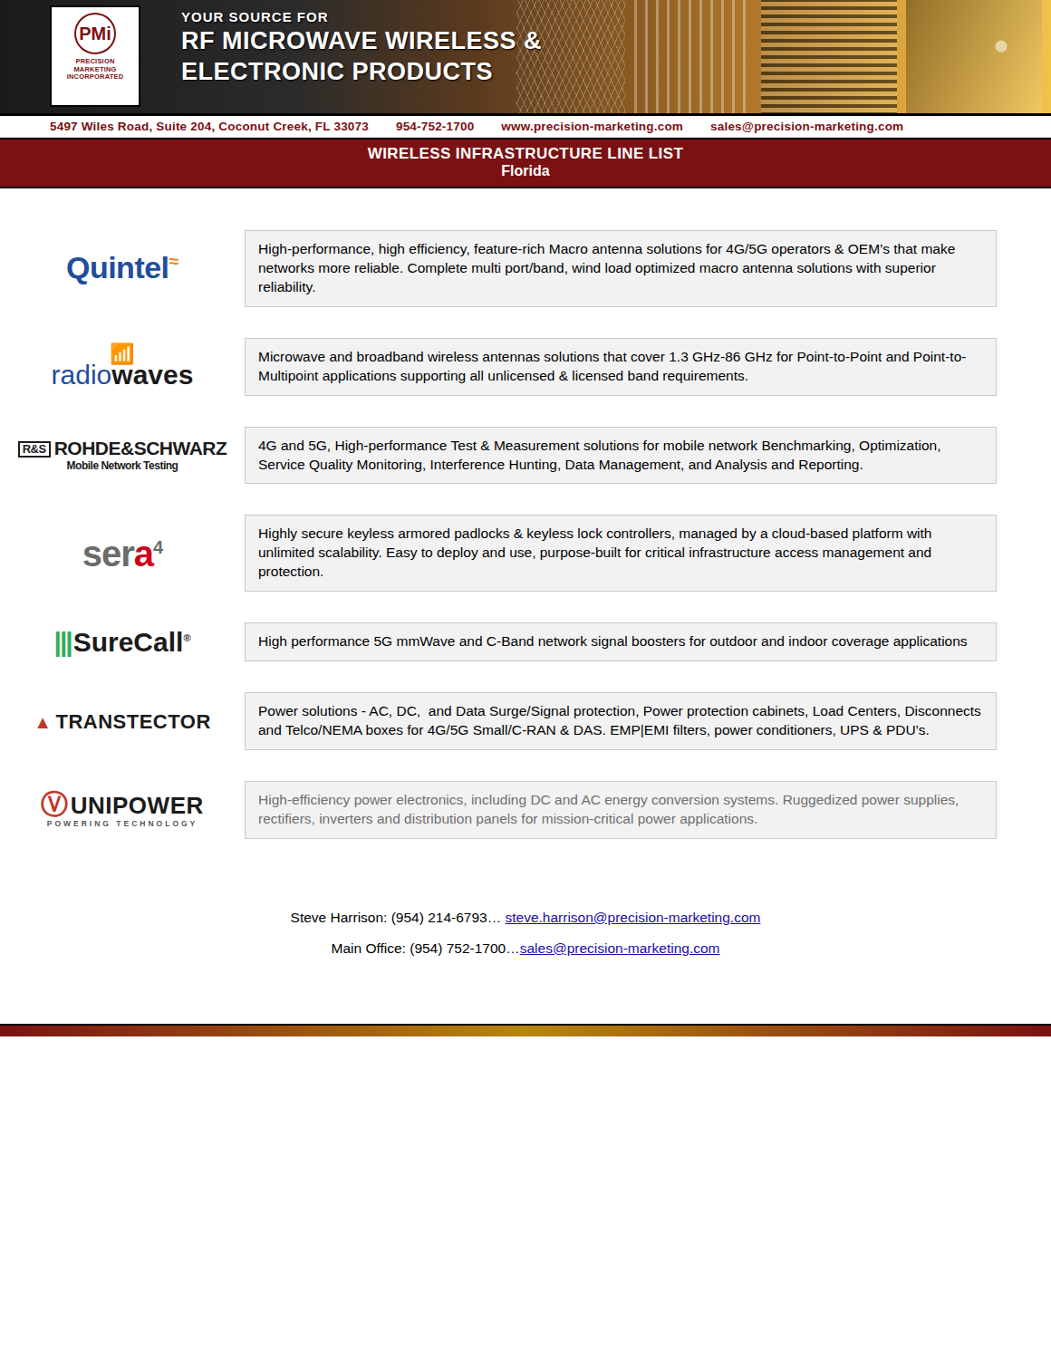PMi PRECISION
MARKETING
INCORPORATED
YOUR SOURCE FOR
RF MICROWAVE WIRELESS &
ELECTRONIC PRODUCTS
5497 Wiles Road, Suite 204, Coconut Creek, FL 33073 954-752-1700 www.precision-marketing.com sales@precision-marketing.com
WIRELESS INFRASTRUCTURE LINE LIST
Florida
Quintel≈
High-performance, high efficiency, feature-rich Macro antenna solutions for 4G/5G operators & OEM’s that make networks more reliable. Complete multi port/band, wind load optimized macro antenna solutions with superior reliability.
📶 radio waves
Microwave and broadband wireless antennas solutions that cover 1.3 GHz-86 GHz for Point-to-Point and Point-to-Multipoint applications supporting all unlicensed & licensed band requirements.
R&SROHDE&SCHWARZ Mobile Network Testing
4G and 5G, High-performance Test & Measurement solutions for mobile network Benchmarking, Optimization, Service Quality Monitoring, Interference Hunting, Data Management, and Analysis and Reporting.
sera4
Highly secure keyless armored padlocks & keyless lock controllers, managed by a cloud-based platform with unlimited scalability. Easy to deploy and use, purpose-built for critical infrastructure access management and protection.
|||SureCall®
High performance 5G mmWave and C-Band network signal boosters for outdoor and indoor coverage applications
▲TRANSTECTOR
Power solutions - AC, DC, and Data Surge/Signal protection, Power protection cabinets, Load Centers, Disconnects and Telco/NEMA boxes for 4G/5G Small/C-RAN & DAS. EMP|EMI filters, power conditioners, UPS & PDU’s.
ⓋUNIPOWER POWERING TECHNOLOGY
High-efficiency power electronics, including DC and AC energy conversion systems. Ruggedized power supplies, rectifiers, inverters and distribution panels for mission-critical power applications.
Steve Harrison: (954) 214-6793… steve.harrison@precision-marketing.com
Main Office: (954) 752-1700…sales@precision-marketing.com